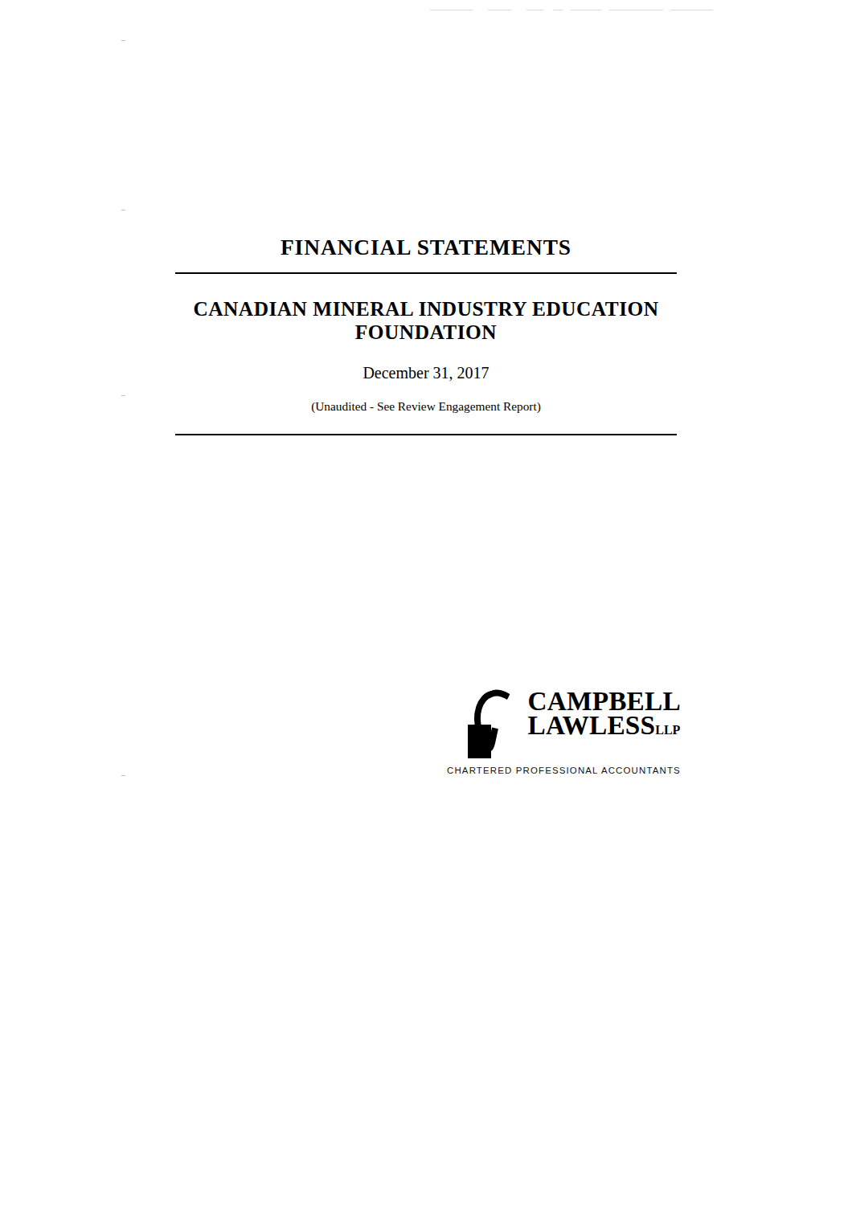FINANCIAL STATEMENTS
CANADIAN MINERAL INDUSTRY EDUCATION FOUNDATION
December 31, 2017
(Unaudited - See Review Engagement Report)
CAMPBELL
LAWLESSLLP
CHARTERED PROFESSIONAL ACCOUNTANTS